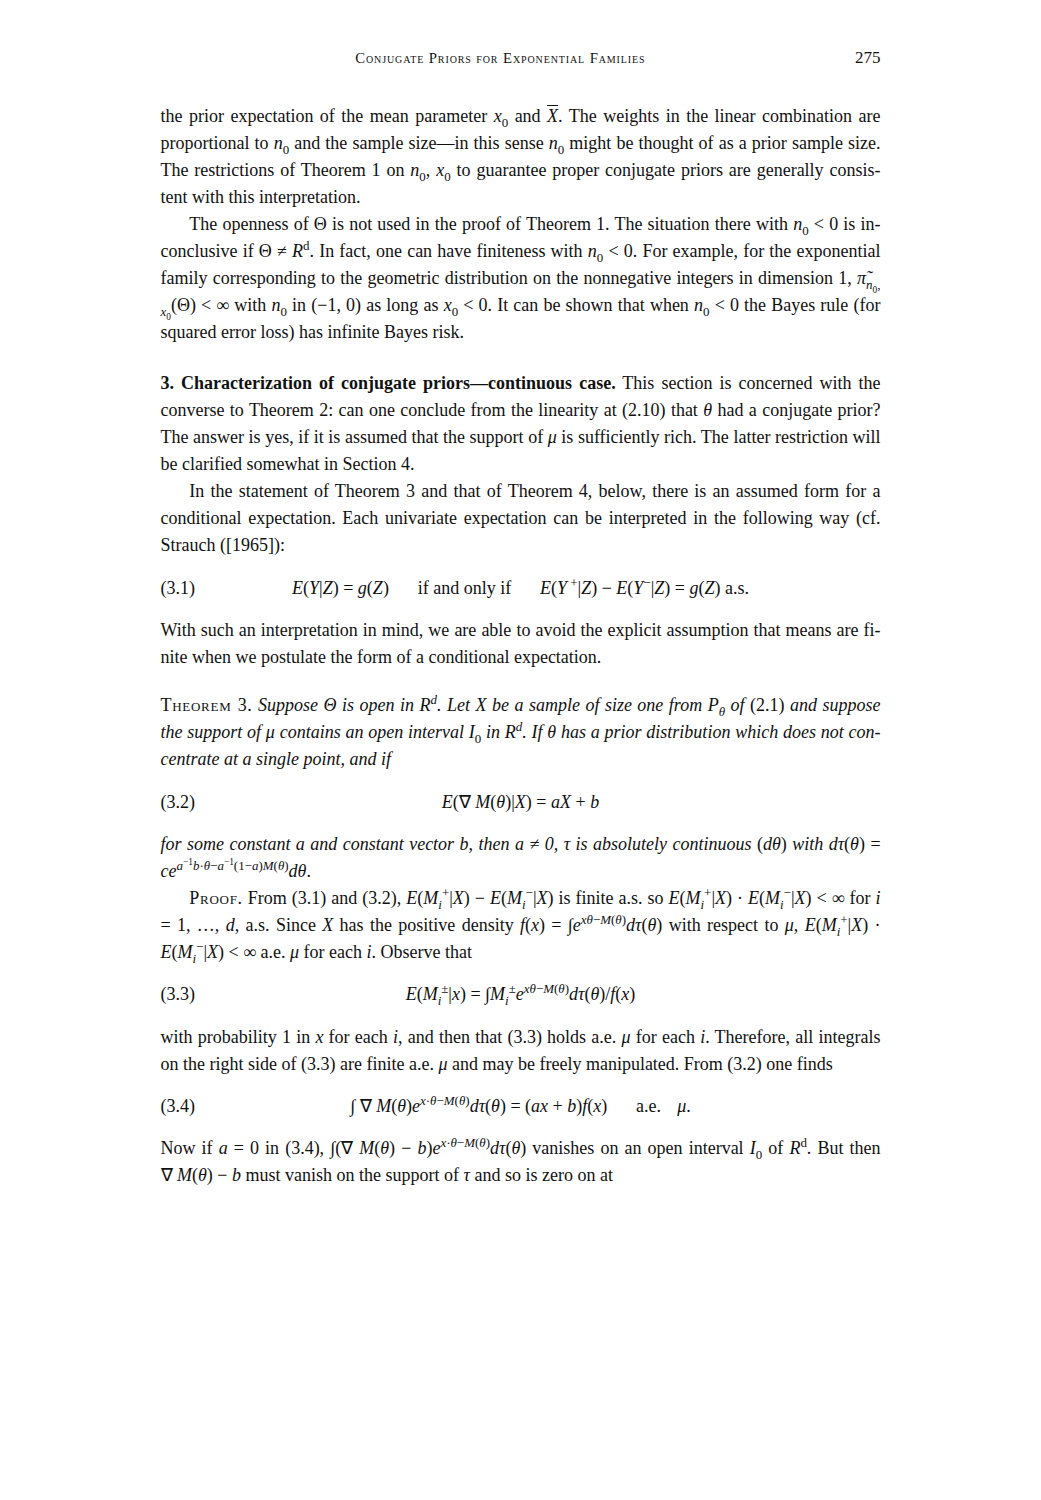Conjugate Priors for Exponential Families 275
the prior expectation of the mean parameter x0 and X. The weights in the linear combination are proportional to n0 and the sample size—in this sense n0 might be thought of as a prior sample size. The restrictions of Theorem 1 on n0, x0 to guarantee proper conjugate priors are generally consistent with this interpretation.
The openness of Θ is not used in the proof of Theorem 1. The situation there with n0 < 0 is inconclusive if Θ ≠ Rd. In fact, one can have finiteness with n0 < 0. For example, for the exponential family corresponding to the geometric distribution on the nonnegative integers in dimension 1, π̃n0, x0(Θ) < ∞ with n0 in (−1, 0) as long as x0 < 0. It can be shown that when n0 < 0 the Bayes rule (for squared error loss) has infinite Bayes risk.
3. Characterization of conjugate priors—continuous case.
This section is concerned with the converse to Theorem 2: can one conclude from the linearity at (2.10) that θ had a conjugate prior? The answer is yes, if it is assumed that the support of μ is sufficiently rich. The latter restriction will be clarified somewhat in Section 4.
In the statement of Theorem 3 and that of Theorem 4, below, there is an assumed form for a conditional expectation. Each univariate expectation can be interpreted in the following way (cf. Strauch ([1965]):
(3.1) E(Y|Z) = g(Z) if and only if E(Y +|Z) − E(Y−|Z) = g(Z) a.s.
With such an interpretation in mind, we are able to avoid the explicit assumption that means are finite when we postulate the form of a conditional expectation.
Theorem 3. Suppose Θ is open in Rd. Let X be a sample of size one from Pθ of (2.1) and suppose the support of μ contains an open interval I0 in Rd. If θ has a prior distribution which does not concentrate at a single point, and if
(3.2) E(∇ M(θ)|X) = aX + b
for some constant a and constant vector b, then a ≠ 0, τ is absolutely continuous (dθ) with dτ(θ) = cea−1b·θ−a−1(1−a)M(θ)dθ.
Proof. From (3.1) and (3.2), E(Mi+|X) − E(Mi−|X) is finite a.s. so E(Mi+|X) · E(Mi−|X) < ∞ for i = 1, …, d, a.s. Since X has the positive density f(x) = ∫exθ−M(θ)dτ(θ) with respect to μ, E(Mi+|X) · E(Mi−|X) < ∞ a.e. μ for each i. Observe that
(3.3) E(Mi±|x) = ∫Mi±exθ−M(θ)dτ(θ)/f(x)
with probability 1 in x for each i, and then that (3.3) holds a.e. μ for each i. Therefore, all integrals on the right side of (3.3) are finite a.e. μ and may be freely manipulated. From (3.2) one finds
(3.4) ∫ ∇ M(θ)ex·θ−M(θ)dτ(θ) = (ax + b)f(x) a.e. μ.
Now if a = 0 in (3.4), ∫(∇ M(θ) − b)ex·θ−M(θ)dτ(θ) vanishes on an open interval I0 of Rd. But then ∇ M(θ) − b must vanish on the support of τ and so is zero on at